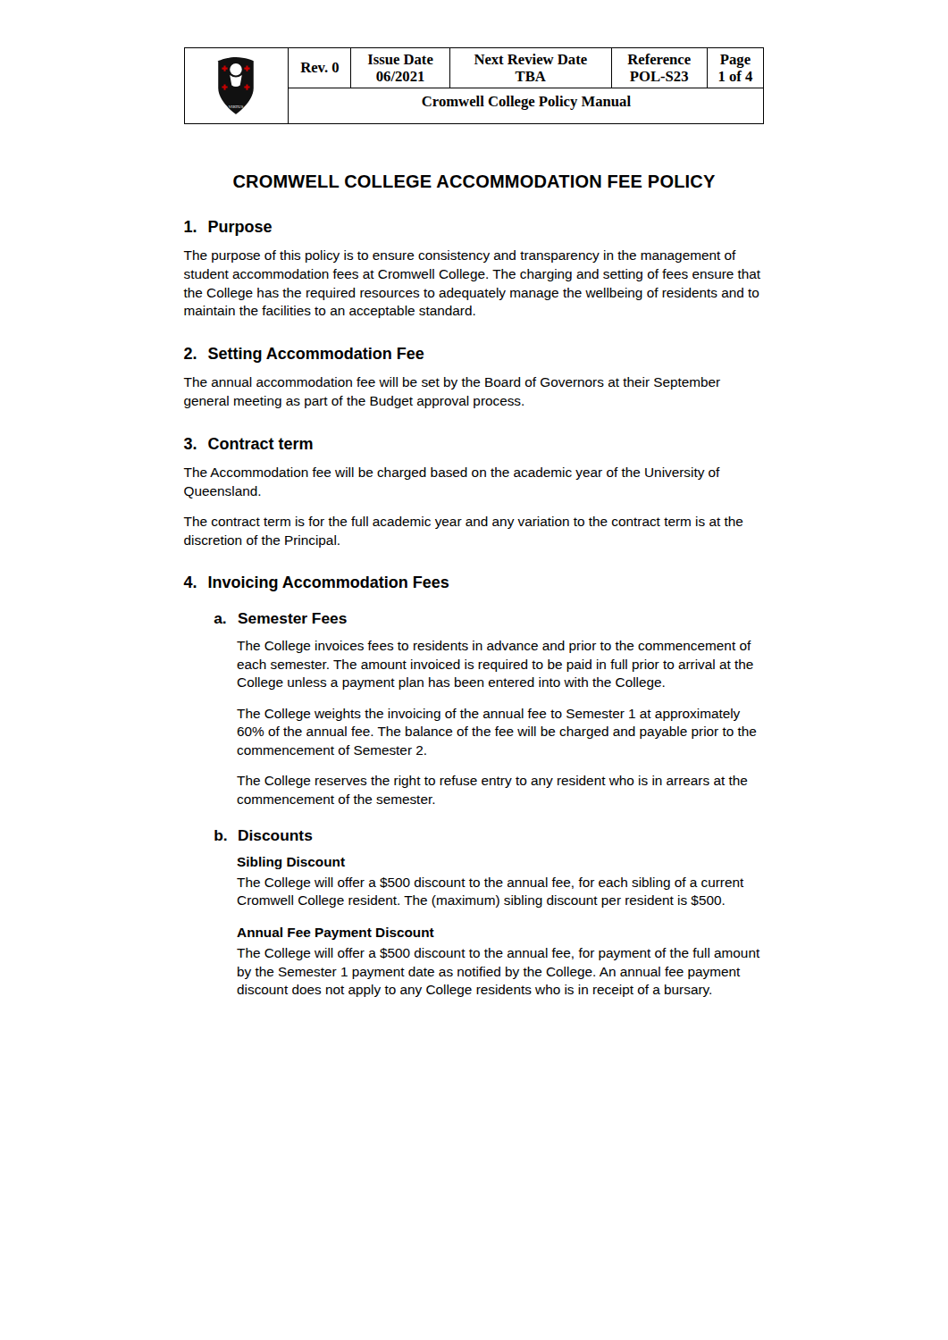| | Rev. 0 | Issue Date 06/2021 | Next Review Date TBA | Reference POL-S23 | Page 1 of 4 |
| Cromwell College Policy Manual |
CROMWELL COLLEGE ACCOMMODATION FEE POLICY
1. Purpose
The purpose of this policy is to ensure consistency and transparency in the management of student accommodation fees at Cromwell College. The charging and setting of fees ensure that the College has the required resources to adequately manage the wellbeing of residents and to maintain the facilities to an acceptable standard.
2. Setting Accommodation Fee
The annual accommodation fee will be set by the Board of Governors at their September general meeting as part of the Budget approval process.
3. Contract term
The Accommodation fee will be charged based on the academic year of the University of Queensland.
The contract term is for the full academic year and any variation to the contract term is at the discretion of the Principal.
4. Invoicing Accommodation Fees
a. Semester Fees
The College invoices fees to residents in advance and prior to the commencement of each semester. The amount invoiced is required to be paid in full prior to arrival at the College unless a payment plan has been entered into with the College.
The College weights the invoicing of the annual fee to Semester 1 at approximately 60% of the annual fee. The balance of the fee will be charged and payable prior to the commencement of Semester 2.
The College reserves the right to refuse entry to any resident who is in arrears at the commencement of the semester.
b. Discounts
Sibling Discount
The College will offer a $500 discount to the annual fee, for each sibling of a current Cromwell College resident. The (maximum) sibling discount per resident is $500.
Annual Fee Payment Discount
The College will offer a $500 discount to the annual fee, for payment of the full amount by the Semester 1 payment date as notified by the College. An annual fee payment discount does not apply to any College residents who is in receipt of a bursary.